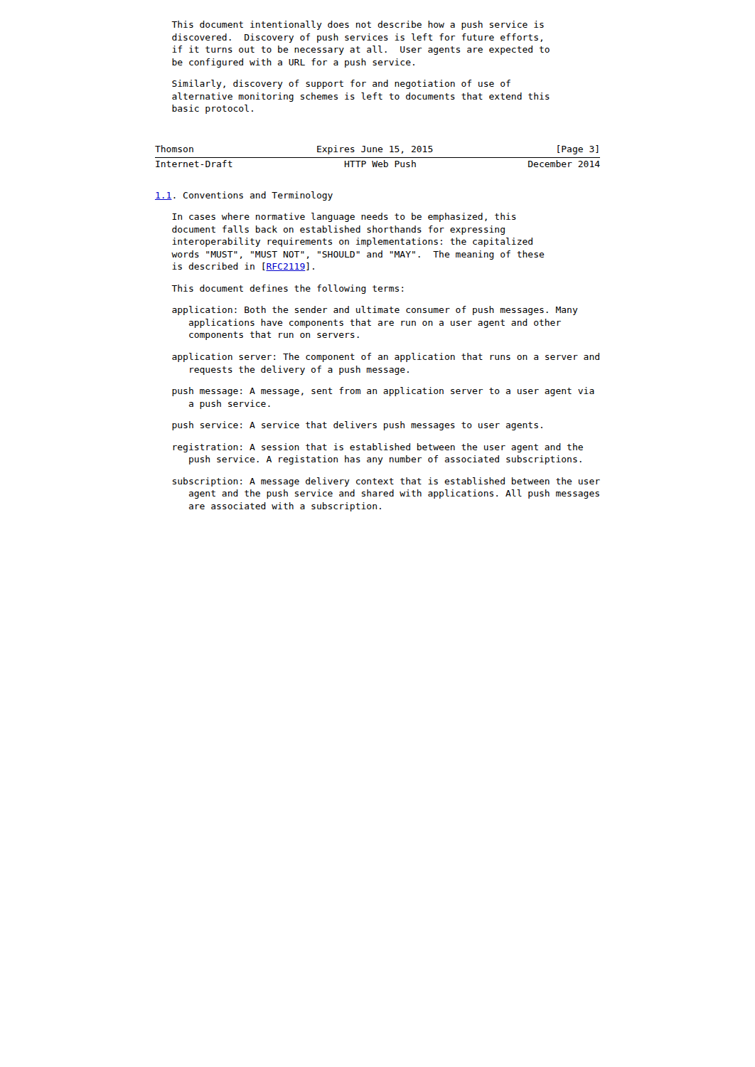This document intentionally does not describe how a push service is discovered. Discovery of push services is left for future efforts, if it turns out to be necessary at all. User agents are expected to be configured with a URL for a push service.
Similarly, discovery of support for and negotiation of use of alternative monitoring schemes is left to documents that extend this basic protocol.
Thomson Expires June 15, 2015 [Page 3]
Internet-Draft HTTP Web Push December 2014
1.1. Conventions and Terminology
In cases where normative language needs to be emphasized, this document falls back on established shorthands for expressing interoperability requirements on implementations: the capitalized words "MUST", "MUST NOT", "SHOULD" and "MAY". The meaning of these is described in [RFC2119].
This document defines the following terms:
application: Both the sender and ultimate consumer of push messages. Many applications have components that are run on a user agent and other components that run on servers.
application server: The component of an application that runs on a server and requests the delivery of a push message.
push message: A message, sent from an application server to a user agent via a push service.
push service: A service that delivers push messages to user agents.
registration: A session that is established between the user agent and the push service. A registation has any number of associated subscriptions.
subscription: A message delivery context that is established between the user agent and the push service and shared with applications. All push messages are associated with a subscription.